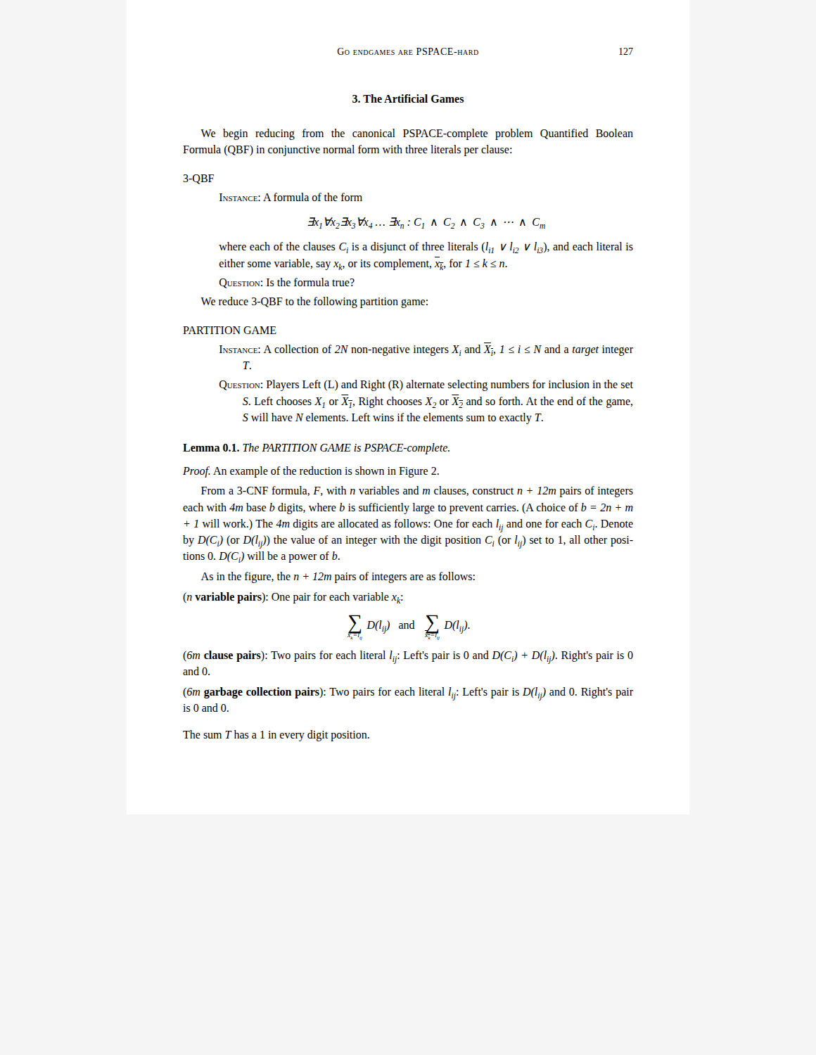Go endgames are PSPACE-hard 127
3. The Artificial Games
We begin reducing from the canonical PSPACE-complete problem Quantified Boolean Formula (QBF) in conjunctive normal form with three literals per clause:
3-QBF
Instance: A formula of the form
∃x1∀x2∃x3∀x4 … ∃xn : C1 ∧ C2 ∧ C3 ∧ ⋯ ∧ Cm
where each of the clauses Ci is a disjunct of three literals (li1 ∨ li2 ∨ li3), and each literal is either some variable, say xk, or its complement, xk, for 1 ≤ k ≤ n.
Question: Is the formula true?
We reduce 3-QBF to the following partition game:
PARTITION GAME
Instance: A collection of 2N non-negative integers Xi and Xi, 1 ≤ i ≤ N and a target integer T.
Question: Players Left (L) and Right (R) alternate selecting numbers for inclusion in the set S. Left chooses X1 or X1, Right chooses X2 or X2 and so forth. At the end of the game, S will have N elements. Left wins if the elements sum to exactly T.
Lemma 0.1. The PARTITION GAME is PSPACE-complete.
Proof. An example of the reduction is shown in Figure 2.
From a 3-CNF formula, F, with n variables and m clauses, construct n + 12m pairs of integers each with 4m base b digits, where b is sufficiently large to prevent carries. (A choice of b = 2n + m + 1 will work.) The 4m digits are allocated as follows: One for each lij and one for each Ci. Denote by D(Ci) (or D(lij)) the value of an integer with the digit position Ci (or lij) set to 1, all other positions 0. D(Ci) will be a power of b.
As in the figure, the n + 12m pairs of integers are as follows:
(n variable pairs): One pair for each variable xk:
∑xk=lij D(lij) and ∑xk=lij D(lij).
(6m clause pairs): Two pairs for each literal lij: Left's pair is 0 and D(Ci) + D(lij). Right's pair is 0 and 0.
(6m garbage collection pairs): Two pairs for each literal lij: Left's pair is D(lij) and 0. Right's pair is 0 and 0.
The sum T has a 1 in every digit position.